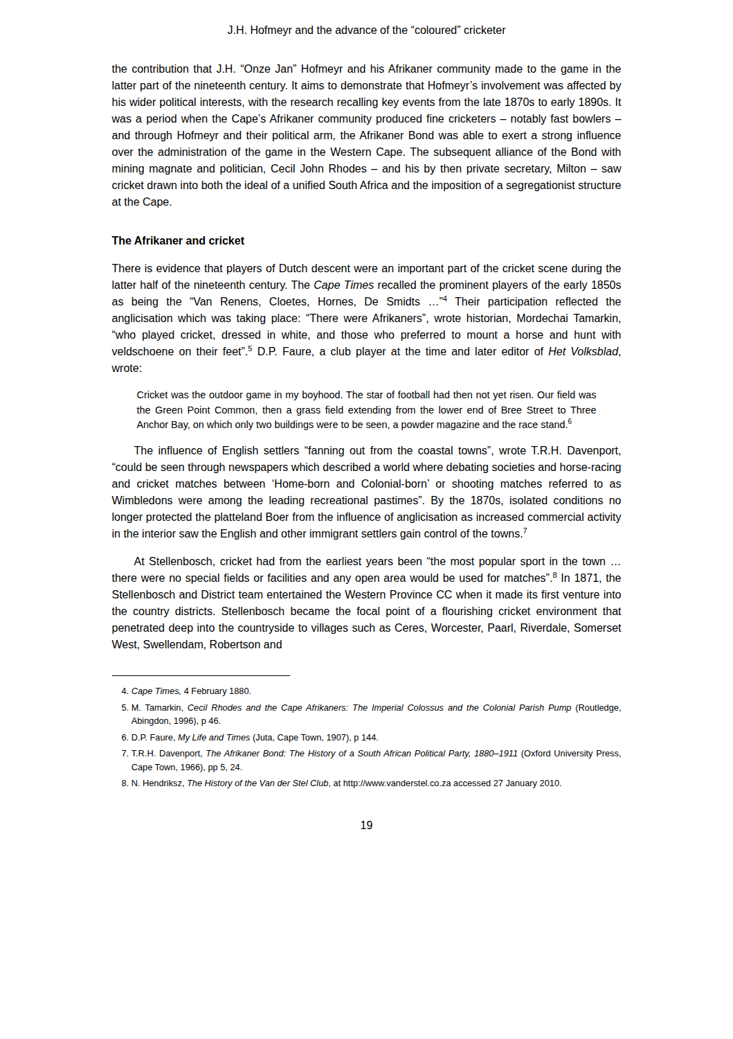J.H. Hofmeyr and the advance of the “coloured” cricketer
the contribution that J.H. “Onze Jan” Hofmeyr and his Afrikaner community made to the game in the latter part of the nineteenth century. It aims to demonstrate that Hofmeyr’s involvement was affected by his wider political interests, with the research recalling key events from the late 1870s to early 1890s. It was a period when the Cape’s Afrikaner community produced fine cricketers – notably fast bowlers – and through Hofmeyr and their political arm, the Afrikaner Bond was able to exert a strong influence over the administration of the game in the Western Cape. The subsequent alliance of the Bond with mining magnate and politician, Cecil John Rhodes – and his by then private secretary, Milton – saw cricket drawn into both the ideal of a unified South Africa and the imposition of a segregationist structure at the Cape.
The Afrikaner and cricket
There is evidence that players of Dutch descent were an important part of the cricket scene during the latter half of the nineteenth century. The Cape Times recalled the prominent players of the early 1850s as being the “Van Renens, Cloetes, Hornes, De Smidts …”4 Their participation reflected the anglicisation which was taking place: “There were Afrikaners”, wrote historian, Mordechai Tamarkin, “who played cricket, dressed in white, and those who preferred to mount a horse and hunt with veldschoene on their feet”.5 D.P. Faure, a club player at the time and later editor of Het Volksblad, wrote:
Cricket was the outdoor game in my boyhood. The star of football had then not yet risen. Our field was the Green Point Common, then a grass field extending from the lower end of Bree Street to Three Anchor Bay, on which only two buildings were to be seen, a powder magazine and the race stand.6
The influence of English settlers “fanning out from the coastal towns”, wrote T.R.H. Davenport, “could be seen through newspapers which described a world where debating societies and horse-racing and cricket matches between ‘Home-born and Colonial-born’ or shooting matches referred to as Wimbledons were among the leading recreational pastimes”. By the 1870s, isolated conditions no longer protected the platteland Boer from the influence of anglicisation as increased commercial activity in the interior saw the English and other immigrant settlers gain control of the towns.7
At Stellenbosch, cricket had from the earliest years been “the most popular sport in the town … there were no special fields or facilities and any open area would be used for matches”.8 In 1871, the Stellenbosch and District team entertained the Western Province CC when it made its first venture into the country districts. Stellenbosch became the focal point of a flourishing cricket environment that penetrated deep into the countryside to villages such as Ceres, Worcester, Paarl, Riverdale, Somerset West, Swellendam, Robertson and
Cape Times, 4 February 1880.
M. Tamarkin, Cecil Rhodes and the Cape Afrikaners: The Imperial Colossus and the Colonial Parish Pump (Routledge, Abingdon, 1996), p 46.
D.P. Faure, My Life and Times (Juta, Cape Town, 1907), p 144.
T.R.H. Davenport, The Afrikaner Bond: The History of a South African Political Party, 1880–1911 (Oxford University Press, Cape Town, 1966), pp 5, 24.
N. Hendriksz, The History of the Van der Stel Club, at http://www.vanderstel.co.za accessed 27 January 2010.
19